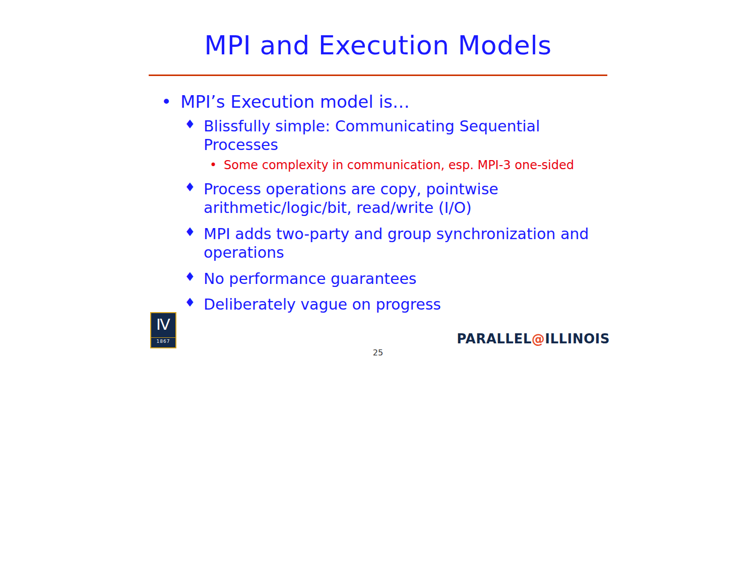MPI and Execution Models
MPI’s Execution model is…
Blissfully simple: Communicating Sequential Processes
Some complexity in communication, esp. MPI-3 one-sided
Process operations are copy, pointwise arithmetic/logic/bit, read/write (I/O)
MPI adds two-party and group synchronization and operations
No performance guarantees
Deliberately vague on progress
Ⅳ
1867
25
PARALLEL@ILLINOIS